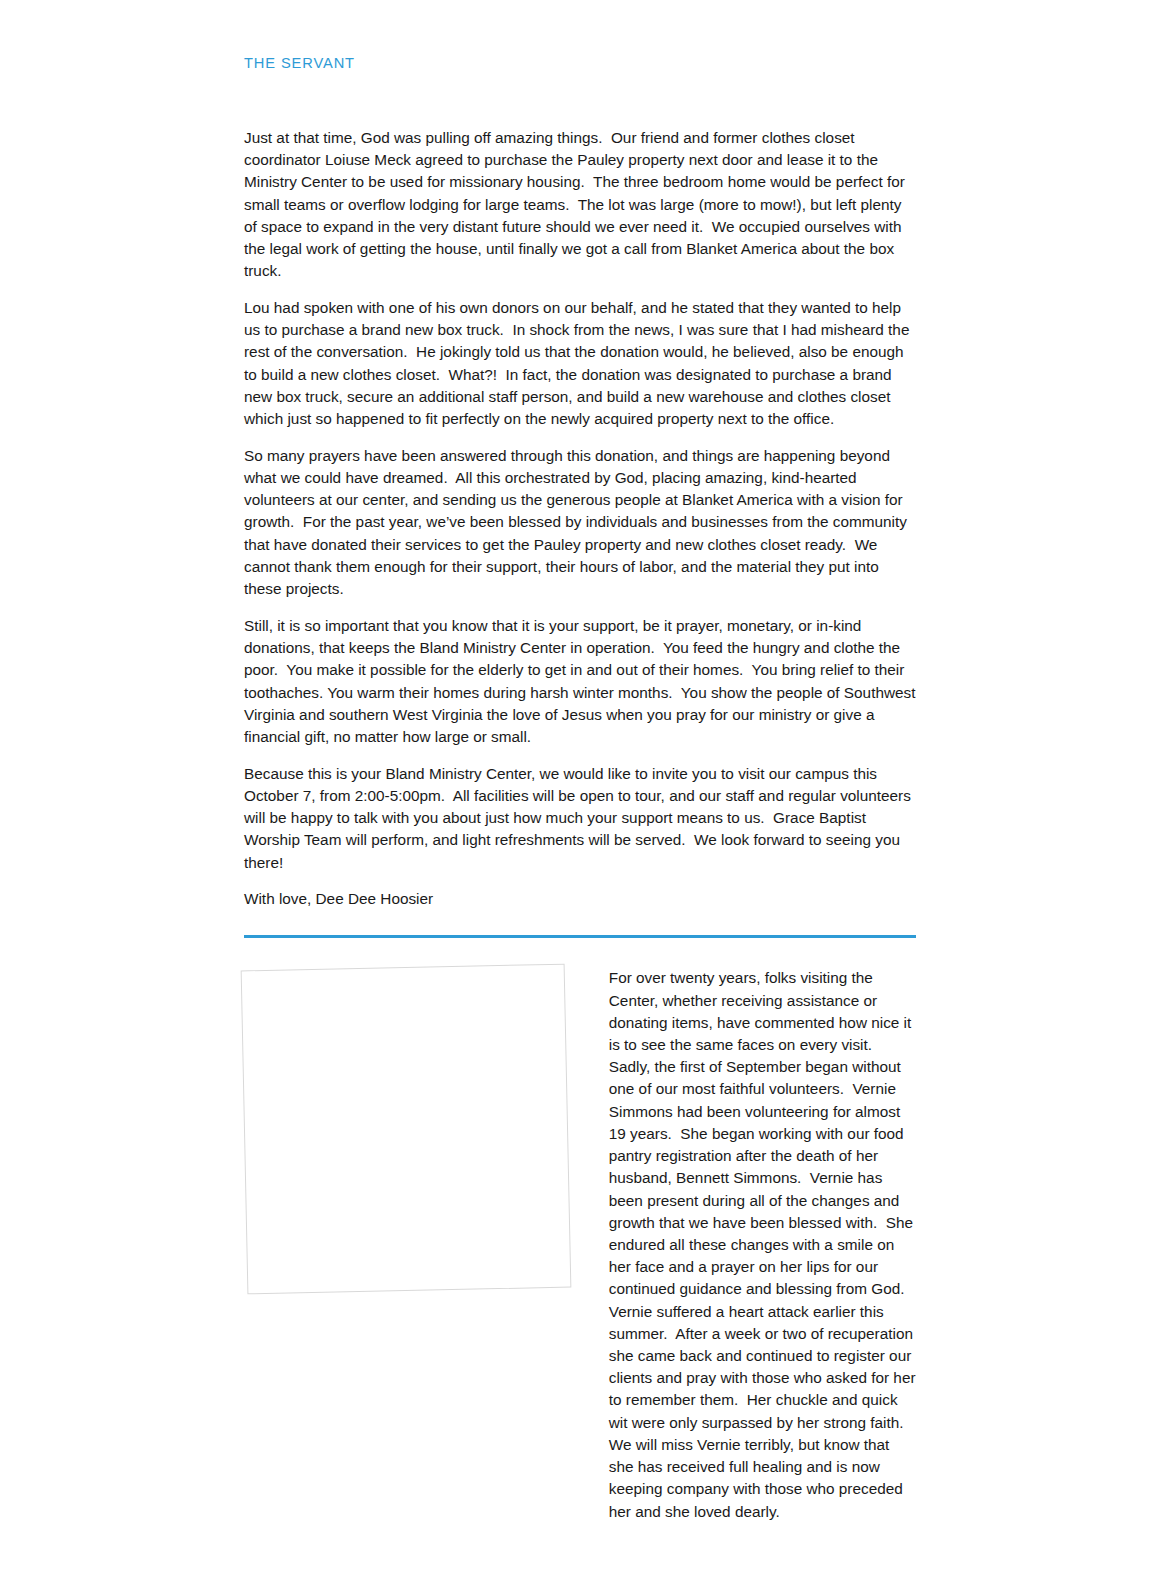THE SERVANT
Just at that time, God was pulling off amazing things. Our friend and former clothes closet coordinator Loiuse Meck agreed to purchase the Pauley property next door and lease it to the Ministry Center to be used for missionary housing. The three bedroom home would be perfect for small teams or overflow lodging for large teams. The lot was large (more to mow!), but left plenty of space to expand in the very distant future should we ever need it. We occupied ourselves with the legal work of getting the house, until finally we got a call from Blanket America about the box truck.
Lou had spoken with one of his own donors on our behalf, and he stated that they wanted to help us to purchase a brand new box truck. In shock from the news, I was sure that I had misheard the rest of the conversation. He jokingly told us that the donation would, he believed, also be enough to build a new clothes closet. What?! In fact, the donation was designated to purchase a brand new box truck, secure an additional staff person, and build a new warehouse and clothes closet which just so happened to fit perfectly on the newly acquired property next to the office.
So many prayers have been answered through this donation, and things are happening beyond what we could have dreamed. All this orchestrated by God, placing amazing, kind-hearted volunteers at our center, and sending us the generous people at Blanket America with a vision for growth. For the past year, we’ve been blessed by individuals and businesses from the community that have donated their services to get the Pauley property and new clothes closet ready. We cannot thank them enough for their support, their hours of labor, and the material they put into these projects.
Still, it is so important that you know that it is your support, be it prayer, monetary, or in-kind donations, that keeps the Bland Ministry Center in operation. You feed the hungry and clothe the poor. You make it possible for the elderly to get in and out of their homes. You bring relief to their toothaches. You warm their homes during harsh winter months. You show the people of Southwest Virginia and southern West Virginia the love of Jesus when you pray for our ministry or give a financial gift, no matter how large or small.
Because this is your Bland Ministry Center, we would like to invite you to visit our campus this October 7, from 2:00-5:00pm. All facilities will be open to tour, and our staff and regular volunteers will be happy to talk with you about just how much your support means to us. Grace Baptist Worship Team will perform, and light refreshments will be served. We look forward to seeing you there!
With love, Dee Dee Hoosier
For over twenty years, folks visiting the Center, whether receiving assistance or donating items, have commented how nice it is to see the same faces on every visit. Sadly, the first of September began without one of our most faithful volunteers. Vernie Simmons had been volunteering for almost 19 years. She began working with our food pantry registration after the death of her husband, Bennett Simmons. Vernie has been present during all of the changes and growth that we have been blessed with. She endured all these changes with a smile on her face and a prayer on her lips for our continued guidance and blessing from God. Vernie suffered a heart attack earlier this summer. After a week or two of recuperation she came back and continued to register our clients and pray with those who asked for her to remember them. Her chuckle and quick wit were only surpassed by her strong faith. We will miss Vernie terribly, but know that she has received full healing and is now keeping company with those who preceded her and she loved dearly.